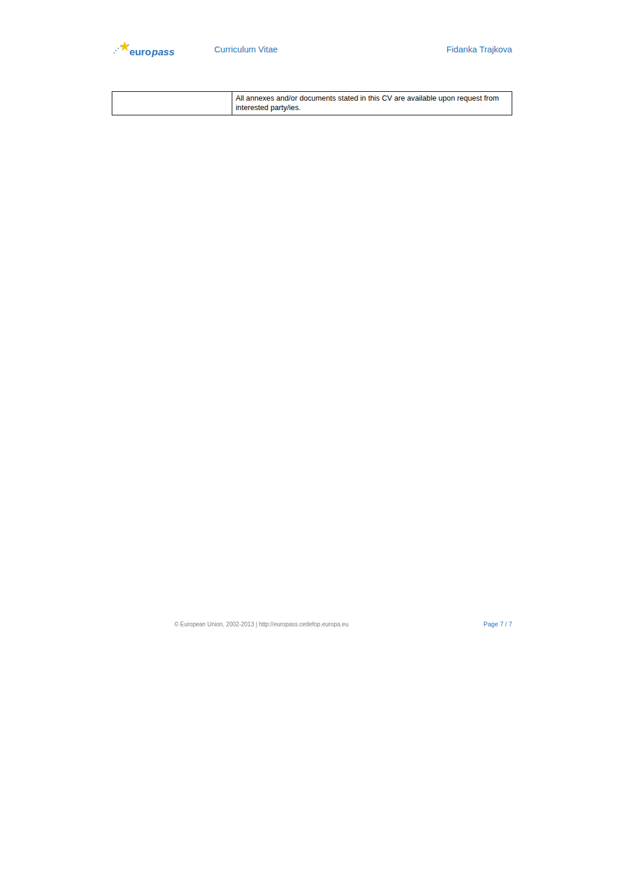euro pass
Curriculum Vitae
Fidanka Trajkova
| | All annexes and/or documents stated in this CV are available upon request from interested party/ies. |
© European Union, 2002-2013 | http://europass.cedefop.europa.eu
Page 7 / 7